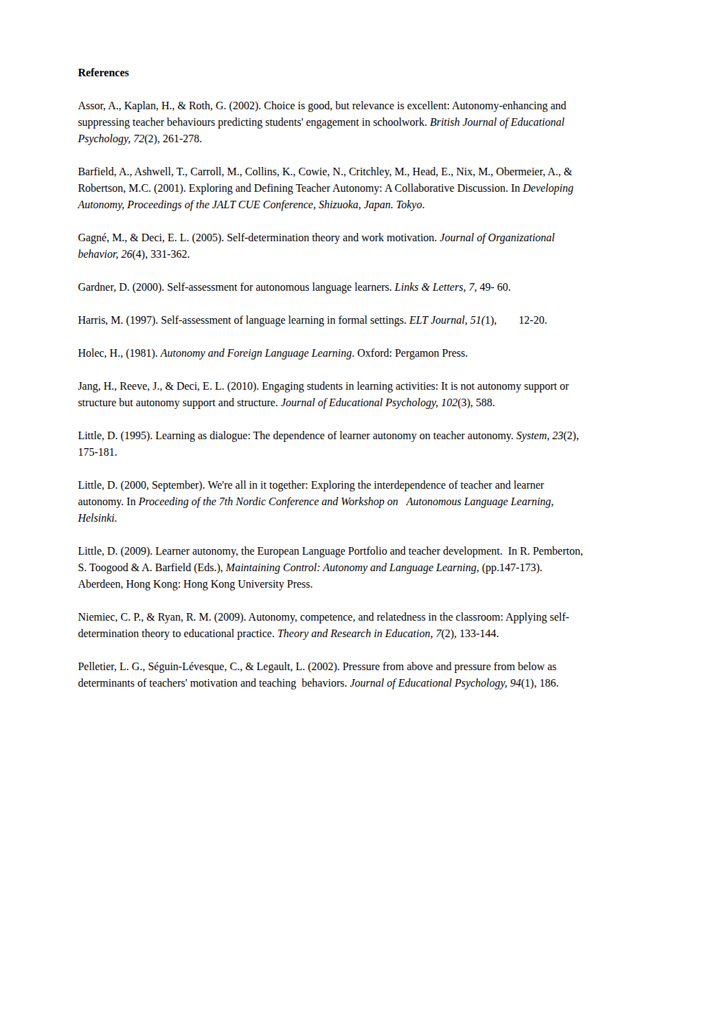References
Assor, A., Kaplan, H., & Roth, G. (2002). Choice is good, but relevance is excellent: Autonomy-enhancing and suppressing teacher behaviours predicting students' engagement in schoolwork. British Journal of Educational Psychology, 72(2), 261-278.
Barfield, A., Ashwell, T., Carroll, M., Collins, K., Cowie, N., Critchley, M., Head, E., Nix, M., Obermeier, A., & Robertson, M.C. (2001). Exploring and Defining Teacher Autonomy: A Collaborative Discussion. In Developing Autonomy, Proceedings of the JALT CUE Conference, Shizuoka, Japan. Tokyo.
Gagné, M., & Deci, E. L. (2005). Self-determination theory and work motivation. Journal of Organizational behavior, 26(4), 331-362.
Gardner, D. (2000). Self-assessment for autonomous language learners. Links & Letters, 7, 49- 60.
Harris, M. (1997). Self-assessment of language learning in formal settings. ELT Journal, 51(1), 12-20.
Holec, H., (1981). Autonomy and Foreign Language Learning. Oxford: Pergamon Press.
Jang, H., Reeve, J., & Deci, E. L. (2010). Engaging students in learning activities: It is not autonomy support or structure but autonomy support and structure. Journal of Educational Psychology, 102(3), 588.
Little, D. (1995). Learning as dialogue: The dependence of learner autonomy on teacher autonomy. System, 23(2), 175-181.
Little, D. (2000, September). We're all in it together: Exploring the interdependence of teacher and learner autonomy. In Proceeding of the 7th Nordic Conference and Workshop on Autonomous Language Learning, Helsinki.
Little, D. (2009). Learner autonomy, the European Language Portfolio and teacher development. In R. Pemberton, S. Toogood & A. Barfield (Eds.), Maintaining Control: Autonomy and Language Learning, (pp.147-173). Aberdeen, Hong Kong: Hong Kong University Press.
Niemiec, C. P., & Ryan, R. M. (2009). Autonomy, competence, and relatedness in the classroom: Applying self-determination theory to educational practice. Theory and Research in Education, 7(2), 133-144.
Pelletier, L. G., Séguin-Lévesque, C., & Legault, L. (2002). Pressure from above and pressure from below as determinants of teachers' motivation and teaching behaviors. Journal of Educational Psychology, 94(1), 186.